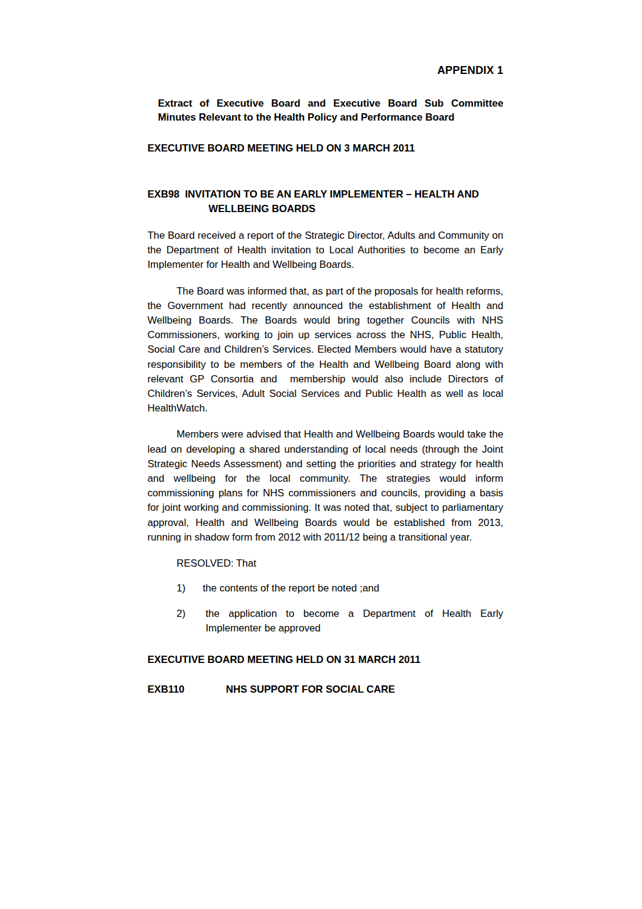APPENDIX 1
Extract of Executive Board and Executive Board Sub Committee Minutes Relevant to the Health Policy and Performance Board
EXECUTIVE BOARD MEETING HELD ON 3 MARCH 2011
EXB98 INVITATION TO BE AN EARLY IMPLEMENTER – HEALTH AND WELLBEING BOARDS
The Board received a report of the Strategic Director, Adults and Community on the Department of Health invitation to Local Authorities to become an Early Implementer for Health and Wellbeing Boards.
The Board was informed that, as part of the proposals for health reforms, the Government had recently announced the establishment of Health and Wellbeing Boards. The Boards would bring together Councils with NHS Commissioners, working to join up services across the NHS, Public Health, Social Care and Children’s Services. Elected Members would have a statutory responsibility to be members of the Health and Wellbeing Board along with relevant GP Consortia and membership would also include Directors of Children’s Services, Adult Social Services and Public Health as well as local HealthWatch.
Members were advised that Health and Wellbeing Boards would take the lead on developing a shared understanding of local needs (through the Joint Strategic Needs Assessment) and setting the priorities and strategy for health and wellbeing for the local community. The strategies would inform commissioning plans for NHS commissioners and councils, providing a basis for joint working and commissioning. It was noted that, subject to parliamentary approval, Health and Wellbeing Boards would be established from 2013, running in shadow form from 2012 with 2011/12 being a transitional year.
RESOLVED: That
1) the contents of the report be noted ;and
2) the application to become a Department of Health Early Implementer be approved
EXECUTIVE BOARD MEETING HELD ON 31 MARCH 2011
EXB110 NHS SUPPORT FOR SOCIAL CARE